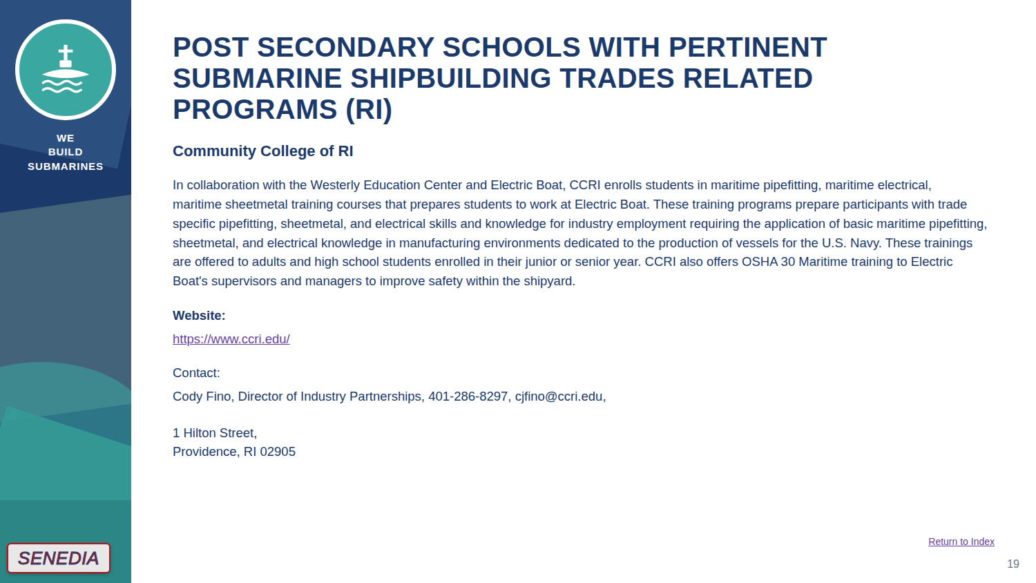WE
BUILD
SUBMARINES
SENEDIA
Post Secondary Schools with Pertinent Submarine Shipbuilding Trades Related Programs (RI)
Community College of RI
In collaboration with the Westerly Education Center and Electric Boat, CCRI enrolls students in maritime pipefitting, maritime electrical, maritime sheetmetal training courses that prepares students to work at Electric Boat. These training programs prepare participants with trade specific pipefitting, sheetmetal, and electrical skills and knowledge for industry employment requiring the application of basic maritime pipefitting, sheetmetal, and electrical knowledge in manufacturing environments dedicated to the production of vessels for the U.S. Navy. These trainings are offered to adults and high school students enrolled in their junior or senior year. CCRI also offers OSHA 30 Maritime training to Electric Boat's supervisors and managers to improve safety within the shipyard.
Website:
https://www.ccri.edu/
Contact:
Cody Fino, Director of Industry Partnerships, 401-286-8297, cjfino@ccri.edu,
1 Hilton Street,
Providence, RI 02905
Return to Index
19